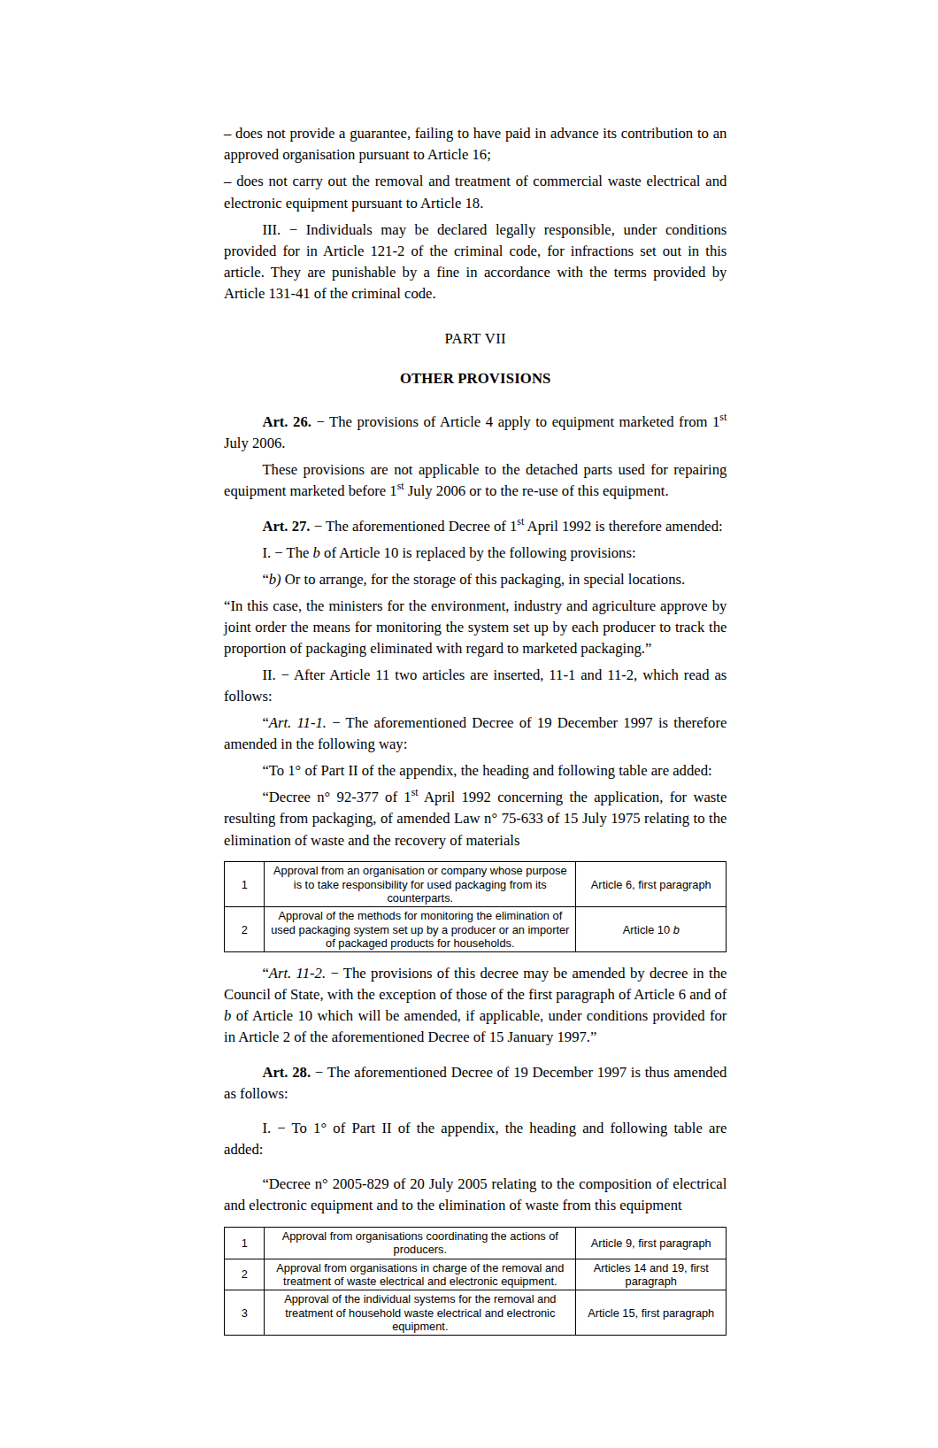– does not provide a guarantee, failing to have paid in advance its contribution to an approved organisation pursuant to Article 16;
– does not carry out the removal and treatment of commercial waste electrical and electronic equipment pursuant to Article 18.
III. − Individuals may be declared legally responsible, under conditions provided for in Article 121-2 of the criminal code, for infractions set out in this article. They are punishable by a fine in accordance with the terms provided by Article 131-41 of the criminal code.
PART VII
OTHER PROVISIONS
Art. 26. − The provisions of Article 4 apply to equipment marketed from 1st July 2006.
These provisions are not applicable to the detached parts used for repairing equipment marketed before 1st July 2006 or to the re-use of this equipment.
Art. 27. − The aforementioned Decree of 1st April 1992 is therefore amended:
I. − The b of Article 10 is replaced by the following provisions:
“b) Or to arrange, for the storage of this packaging, in special locations.
“In this case, the ministers for the environment, industry and agriculture approve by joint order the means for monitoring the system set up by each producer to track the proportion of packaging eliminated with regard to marketed packaging.”
II. − After Article 11 two articles are inserted, 11-1 and 11-2, which read as follows:
“Art. 11-1. − The aforementioned Decree of 19 December 1997 is therefore amended in the following way:
“To 1° of Part II of the appendix, the heading and following table are added:
“Decree n° 92-377 of 1st April 1992 concerning the application, for waste resulting from packaging, of amended Law n° 75-633 of 15 July 1975 relating to the elimination of waste and the recovery of materials
| 1 | Approval from an organisation or company whose purpose is to take responsibility for used packaging from its counterparts. | Article 6, first paragraph |
| 2 | Approval of the methods for monitoring the elimination of used packaging system set up by a producer or an importer of packaged products for households. | Article 10 b |
“Art. 11-2. − The provisions of this decree may be amended by decree in the Council of State, with the exception of those of the first paragraph of Article 6 and of b of Article 10 which will be amended, if applicable, under conditions provided for in Article 2 of the aforementioned Decree of 15 January 1997.”
Art. 28. − The aforementioned Decree of 19 December 1997 is thus amended as follows:
I. − To 1° of Part II of the appendix, the heading and following table are added:
“Decree n° 2005-829 of 20 July 2005 relating to the composition of electrical and electronic equipment and to the elimination of waste from this equipment
| 1 | Approval from organisations coordinating the actions of producers. | Article 9, first paragraph |
| 2 | Approval from organisations in charge of the removal and treatment of waste electrical and electronic equipment. | Articles 14 and 19, first paragraph |
| 3 | Approval of the individual systems for the removal and treatment of household waste electrical and electronic equipment. | Article 15, first paragraph |